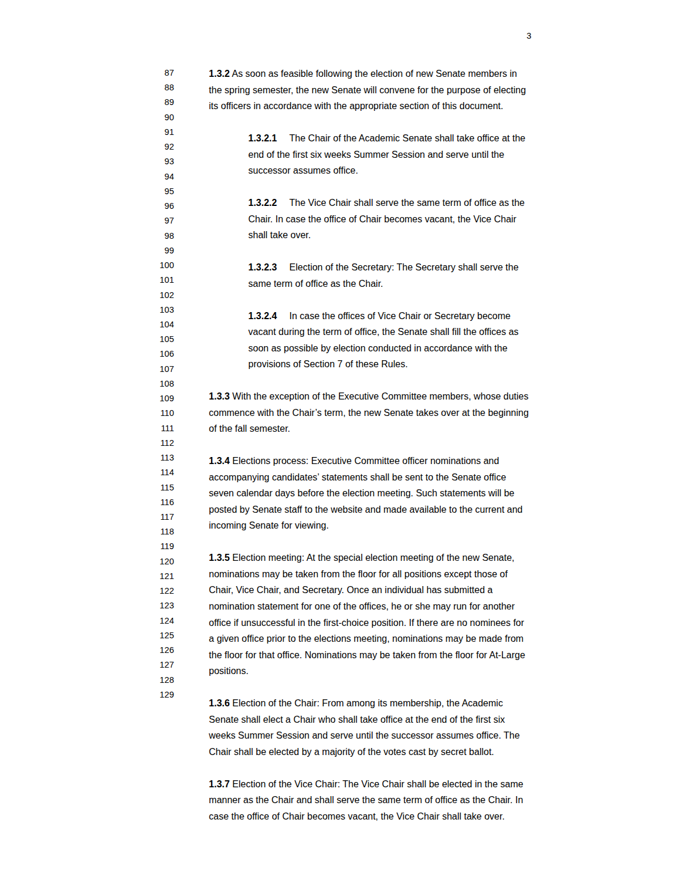3
| 87 88 89 90 91 92 93 94 95 96 97 98 99 100 101 102 103 104 105 106 107 108 109 110 111 112 113 114 115 116 117 118 119 120 121 122 123 124 125 126 127 128 129 | 1.3.2 As soon as feasible following the election of new Senate members in the spring semester, the new Senate will convene for the purpose of electing its officers in accordance with the appropriate section of this document. 1.3.2.1 The Chair of the Academic Senate shall take office at the end of the first six weeks Summer Session and serve until the successor assumes office. 1.3.2.2 The Vice Chair shall serve the same term of office as the Chair. In case the office of Chair becomes vacant, the Vice Chair shall take over. 1.3.2.3 Election of the Secretary: The Secretary shall serve the same term of office as the Chair. 1.3.2.4 In case the offices of Vice Chair or Secretary become vacant during the term of office, the Senate shall fill the offices as soon as possible by election conducted in accordance with the provisions of Section 7 of these Rules. 1.3.3 With the exception of the Executive Committee members, whose duties commence with the Chair’s term, the new Senate takes over at the beginning of the fall semester. 1.3.4 Elections process: Executive Committee officer nominations and accompanying candidates’ statements shall be sent to the Senate office seven calendar days before the election meeting. Such statements will be posted by Senate staff to the website and made available to the current and incoming Senate for viewing. 1.3.5 Election meeting: At the special election meeting of the new Senate, nominations may be taken from the floor for all positions except those of Chair, Vice Chair, and Secretary. Once an individual has submitted a nomination statement for one of the offices, he or she may run for another office if unsuccessful in the first-choice position. If there are no nominees for a given office prior to the elections meeting, nominations may be made from the floor for that office. Nominations may be taken from the floor for At-Large positions. 1.3.6 Election of the Chair: From among its membership, the Academic Senate shall elect a Chair who shall take office at the end of the first six weeks Summer Session and serve until the successor assumes office. The Chair shall be elected by a majority of the votes cast by secret ballot. 1.3.7 Election of the Vice Chair: The Vice Chair shall be elected in the same manner as the Chair and shall serve the same term of office as the Chair. In case the office of Chair becomes vacant, the Vice Chair shall take over. |